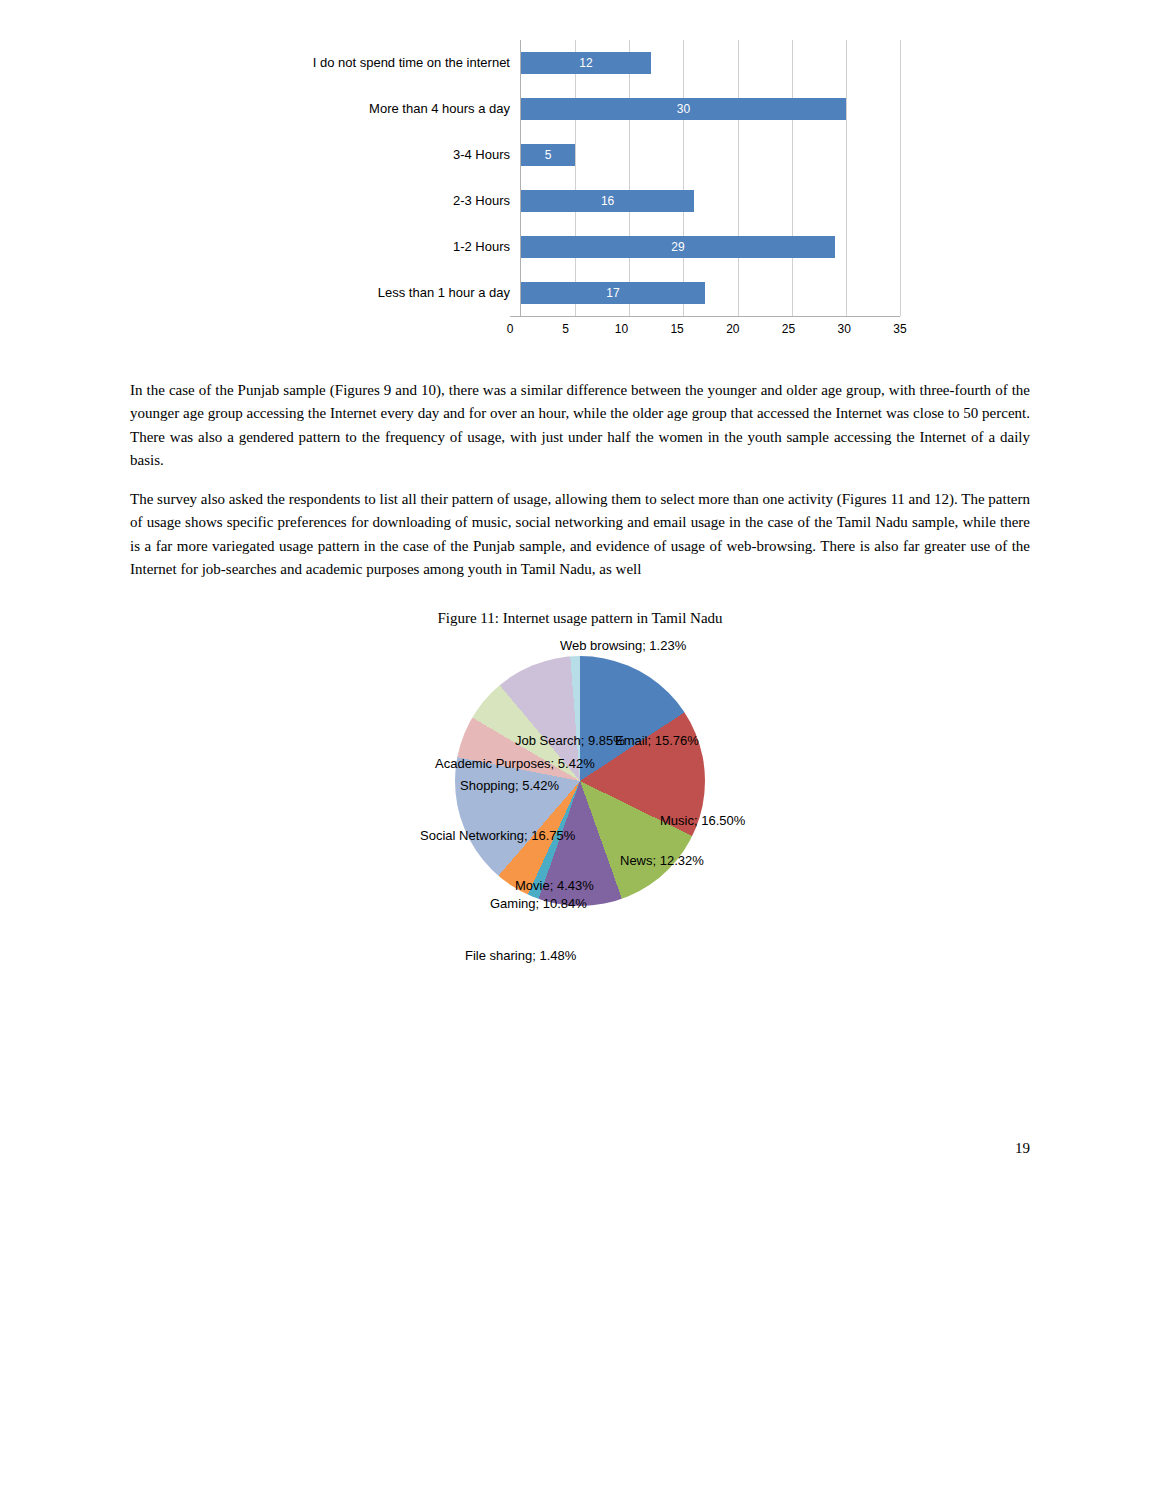I do not spend time on the internet
12
More than 4 hours a day
30
3-4 Hours
5
2-3 Hours
16
1-2 Hours
29
Less than 1 hour a day
17
0 5 10 15 20 25 30 35
In the case of the Punjab sample (Figures 9 and 10), there was a similar difference between the younger and older age group, with three-fourth of the younger age group accessing the Internet every day and for over an hour, while the older age group that accessed the Internet was close to 50 percent. There was also a gendered pattern to the frequency of usage, with just under half the women in the youth sample accessing the Internet of a daily basis.
The survey also asked the respondents to list all their pattern of usage, allowing them to select more than one activity (Figures 11 and 12). The pattern of usage shows specific preferences for downloading of music, social networking and email usage in the case of the Tamil Nadu sample, while there is a far more variegated usage pattern in the case of the Punjab sample, and evidence of usage of web-browsing. There is also far greater use of the Internet for job-searches and academic purposes among youth in Tamil Nadu, as well
Figure 11: Internet usage pattern in Tamil Nadu
Web browsing; 1.23%
Email; 15.76%
Job Search; 9.85%
Academic Purposes; 5.42%
Shopping; 5.42%
Social Networking; 16.75%
Music; 16.50%
News; 12.32%
Movie; 4.43%
Gaming; 10.84%
File sharing; 1.48%
19